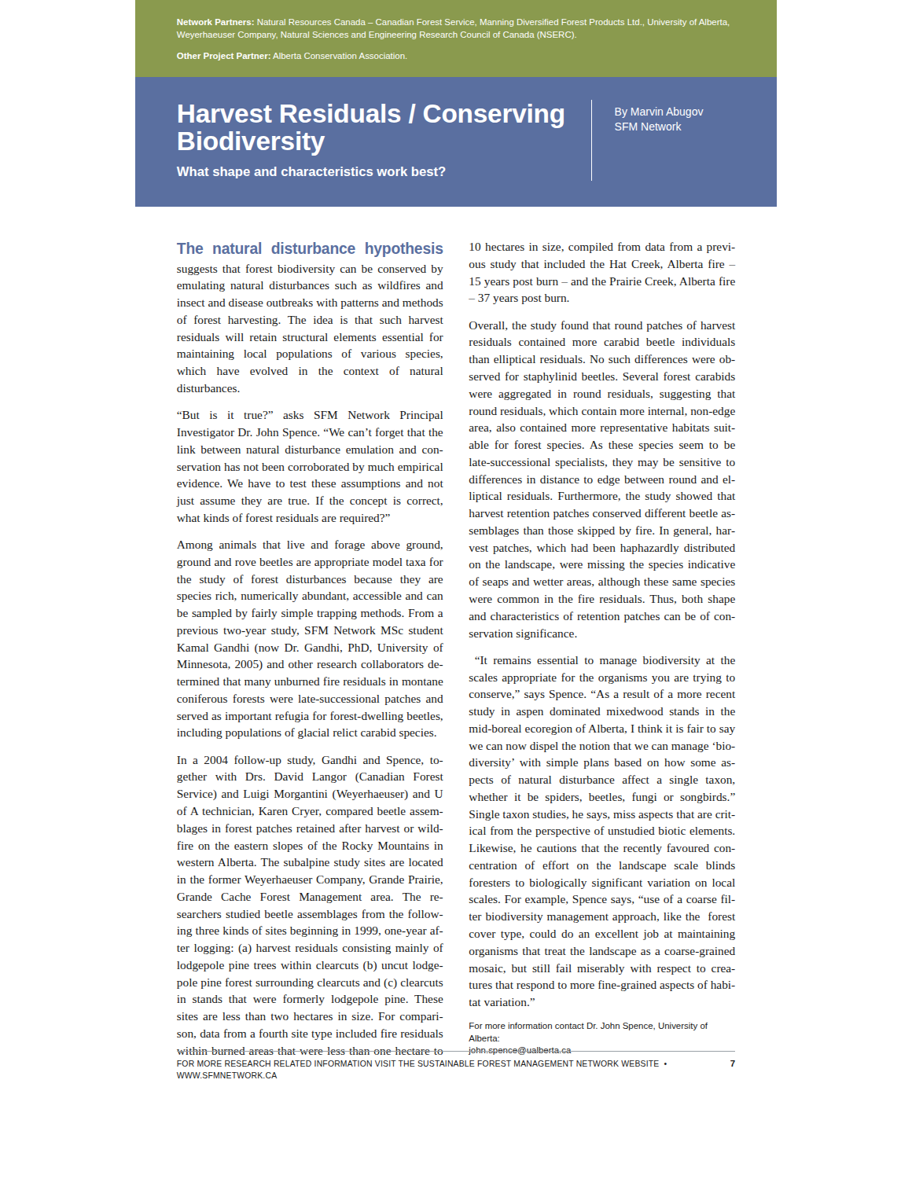Network Partners: Natural Resources Canada – Canadian Forest Service, Manning Diversified Forest Products Ltd., University of Alberta, Weyerhaeuser Company, Natural Sciences and Engineering Research Council of Canada (NSERC).
Other Project Partner: Alberta Conservation Association.
Harvest Residuals / Conserving Biodiversity
What shape and characteristics work best?
By Marvin Abugov
SFM Network
The natural disturbance hypothesis suggests that forest biodiversity can be conserved by emulating natural disturbances such as wildfires and insect and disease outbreaks with patterns and methods of forest harvesting. The idea is that such harvest residuals will retain structural elements essential for maintaining local populations of various species, which have evolved in the context of natural disturbances.
“But is it true?” asks SFM Network Principal Investigator Dr. John Spence. “We can’t forget that the link between natural disturbance emulation and conservation has not been corroborated by much empirical evidence. We have to test these assumptions and not just assume they are true. If the concept is correct, what kinds of forest residuals are required?”
Among animals that live and forage above ground, ground and rove beetles are appropriate model taxa for the study of forest disturbances because they are species rich, numerically abundant, accessible and can be sampled by fairly simple trapping methods. From a previous two-year study, SFM Network MSc student Kamal Gandhi (now Dr. Gandhi, PhD, University of Minnesota, 2005) and other research collaborators determined that many unburned fire residuals in montane coniferous forests were late-successional patches and served as important refugia for forest-dwelling beetles, including populations of glacial relict carabid species.
In a 2004 follow-up study, Gandhi and Spence, together with Drs. David Langor (Canadian Forest Service) and Luigi Morgantini (Weyerhaeuser) and U of A technician, Karen Cryer, compared beetle assemblages in forest patches retained after harvest or wildfire on the eastern slopes of the Rocky Mountains in western Alberta. The subalpine study sites are located in the former Weyerhaeuser Company, Grande Prairie, Grande Cache Forest Management area. The researchers studied beetle assemblages from the following three kinds of sites beginning in 1999, one-year after logging: (a) harvest residuals consisting mainly of lodgepole pine trees within clearcuts (b) uncut lodgepole pine forest surrounding clearcuts and (c) clearcuts in stands that were formerly lodgepole pine. These sites are less than two hectares in size. For comparison, data from a fourth site type included fire residuals within burned areas that were less than one hectare to 10 hectares in size, compiled from data from a previous study that included the Hat Creek, Alberta fire – 15 years post burn – and the Prairie Creek, Alberta fire – 37 years post burn.
Overall, the study found that round patches of harvest residuals contained more carabid beetle individuals than elliptical residuals. No such differences were observed for staphylinid beetles. Several forest carabids were aggregated in round residuals, suggesting that round residuals, which contain more internal, non-edge area, also contained more representative habitats suitable for forest species. As these species seem to be late-successional specialists, they may be sensitive to differences in distance to edge between round and elliptical residuals. Furthermore, the study showed that harvest retention patches conserved different beetle assemblages than those skipped by fire. In general, harvest patches, which had been haphazardly distributed on the landscape, were missing the species indicative of seaps and wetter areas, although these same species were common in the fire residuals. Thus, both shape and characteristics of retention patches can be of conservation significance.
“It remains essential to manage biodiversity at the scales appropriate for the organisms you are trying to conserve,” says Spence. “As a result of a more recent study in aspen dominated mixedwood stands in the mid-boreal ecoregion of Alberta, I think it is fair to say we can now dispel the notion that we can manage ‘biodiversity’ with simple plans based on how some aspects of natural disturbance affect a single taxon, whether it be spiders, beetles, fungi or songbirds.” Single taxon studies, he says, miss aspects that are critical from the perspective of unstudied biotic elements. Likewise, he cautions that the recently favoured concentration of effort on the landscape scale blinds foresters to biologically significant variation on local scales. For example, Spence says, “use of a coarse filter biodiversity management approach, like the forest cover type, could do an excellent job at maintaining organisms that treat the landscape as a coarse-grained mosaic, but still fail miserably with respect to creatures that respond to more fine-grained aspects of habitat variation.”
For more information contact Dr. John Spence, University of Alberta:
john.spence@ualberta.ca
FOR MORE RESEARCH RELATED INFORMATION VISIT THE SUSTAINABLE FOREST MANAGEMENT NETWORK WEBSITE • WWW.SFMNETWORK.CA 7